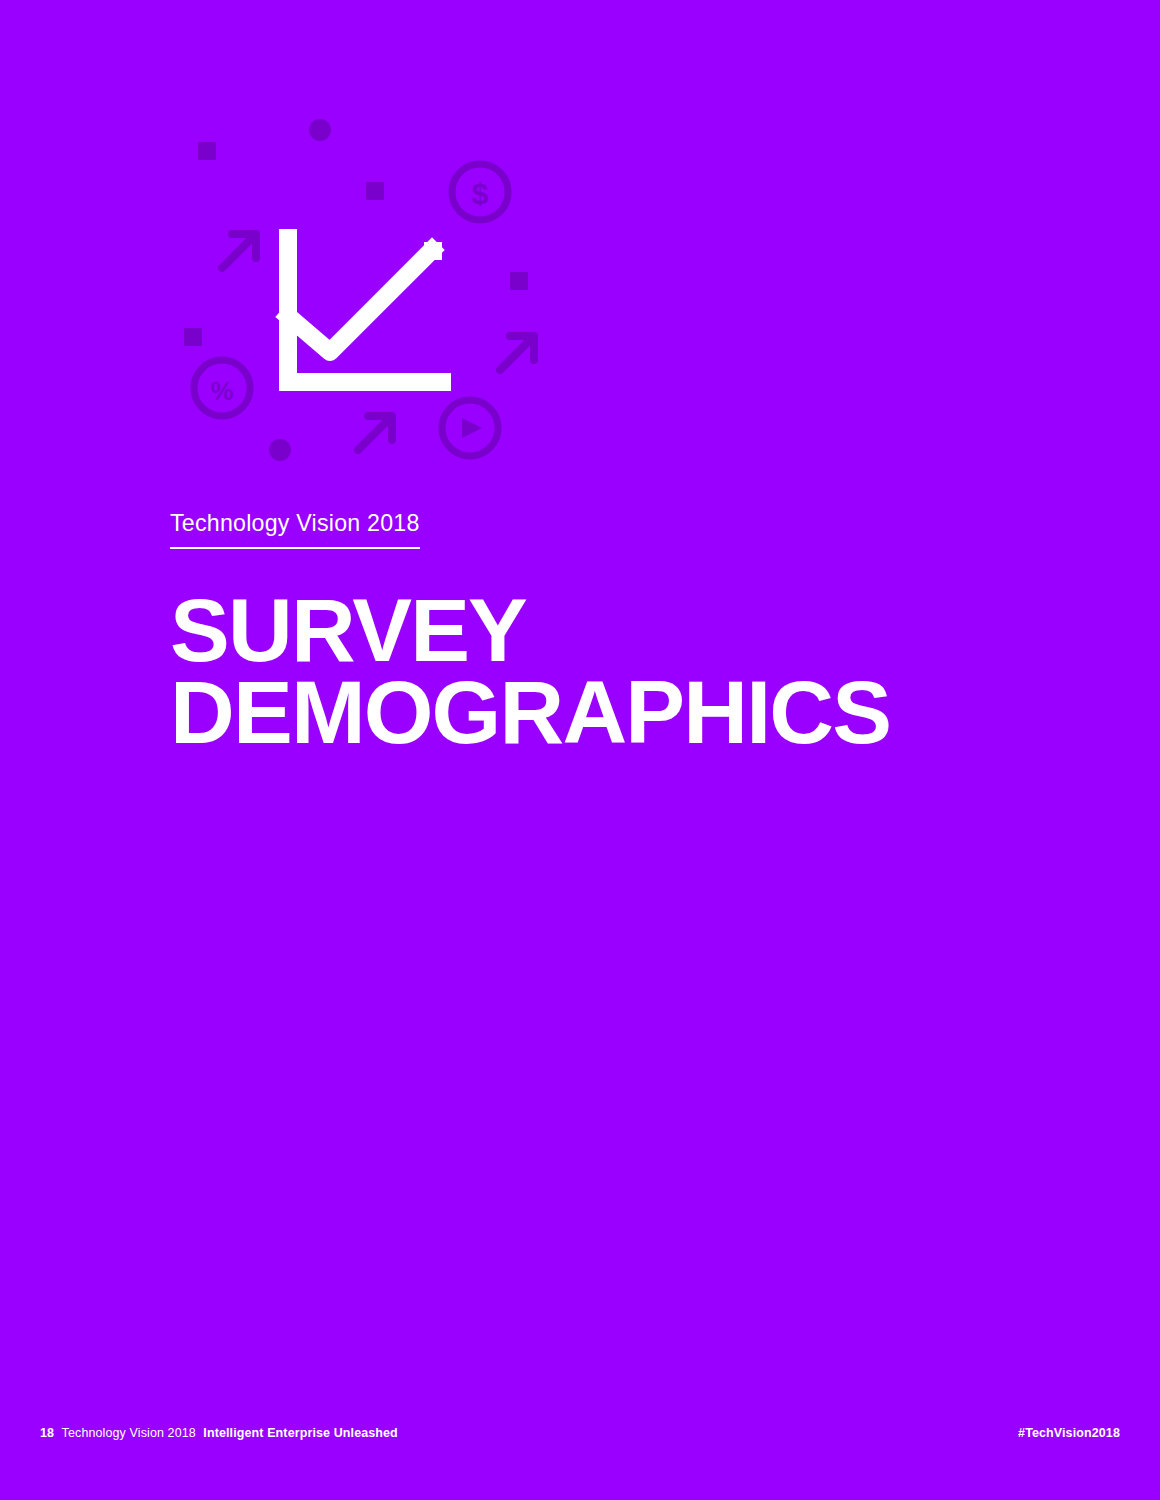$ %
Technology Vision 2018
Survey Demographics
18 Technology Vision 2018 Intelligent Enterprise Unleashed
#TechVision2018